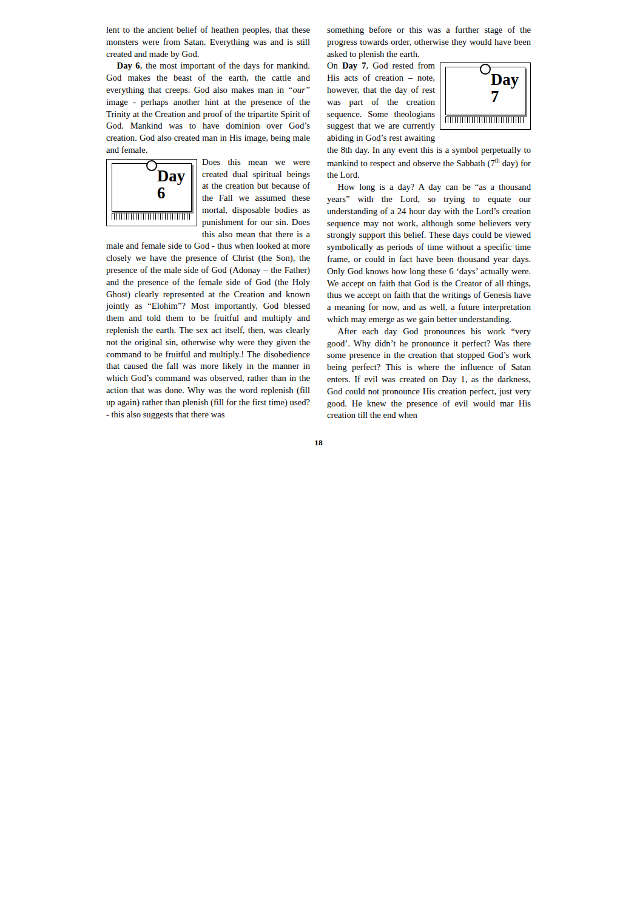lent to the ancient belief of heathen peoples, that these monsters were from Satan. Everything was and is still created and made by God.
Day 6, the most important of the days for mankind. God makes the beast of the earth, the cattle and everything that creeps. God also makes man in “our” image - perhaps another hint at the presence of the Trinity at the Creation and proof of the tripartite Spirit of God. Mankind was to have dominion over God’s creation. God also created man in His image, being male and female.
Day
6
Does this mean we were created dual spiritual beings at the creation but because of the Fall we assumed these mortal, disposable bodies as punishment for our sin. Does this also mean that there is a male and female side to God - thus when looked at more closely we have the presence of Christ (the Son), the presence of the male side of God (Adonay – the Father) and the presence of the female side of God (the Holy Ghost) clearly represented at the Creation and known jointly as “Elohim”? Most importantly, God blessed them and told them to be fruitful and multiply and replenish the earth. The sex act itself, then, was clearly not the original sin, otherwise why were they given the command to be fruitful and multiply.! The disobedience that caused the fall was more likely in the manner in which God’s command was observed, rather than in the action that was done. Why was the word replenish (fill up again) rather than plenish (fill for the first time) used? - this also suggests that there was
something before or this was a further stage of the progress towards order, otherwise they would have been asked to plenish the earth.
Day
7
On Day 7, God rested from His acts of creation – note, however, that the day of rest was part of the creation sequence. Some theologians suggest that we are currently abiding in God’s rest awaiting the 8th day. In any event this is a symbol perpetually to mankind to respect and observe the Sabbath (7th day) for the Lord.
How long is a day? A day can be “as a thousand years” with the Lord, so trying to equate our understanding of a 24 hour day with the Lord’s creation sequence may not work, although some believers very strongly support this belief. These days could be viewed symbolically as periods of time without a specific time frame, or could in fact have been thousand year days. Only God knows how long these 6 ‘days’ actually were. We accept on faith that God is the Creator of all things, thus we accept on faith that the writings of Genesis have a meaning for now, and as well, a future interpretation which may emerge as we gain better understanding.
After each day God pronounces his work “very good’. Why didn’t he pronounce it perfect? Was there some presence in the creation that stopped God’s work being perfect? This is where the influence of Satan enters. If evil was created on Day 1, as the darkness, God could not pronounce His creation perfect, just very good. He knew the presence of evil would mar His creation till the end when
18